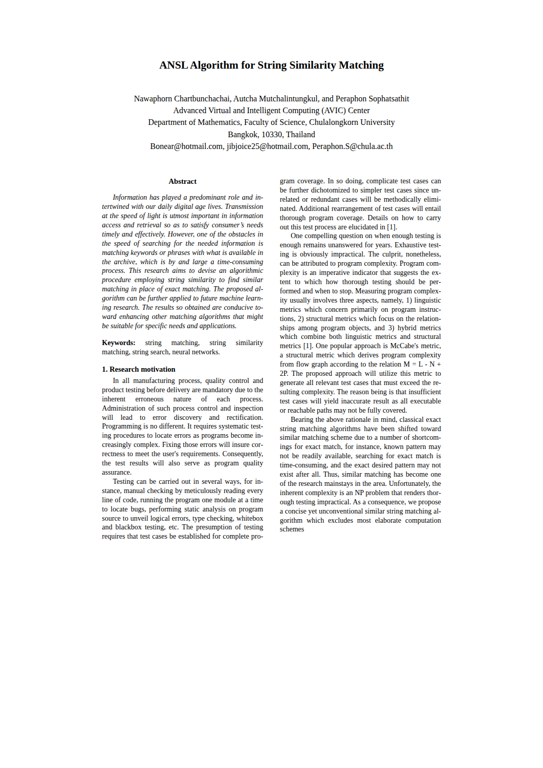ANSL Algorithm for String Similarity Matching
Nawaphorn Chartbunchachai, Autcha Mutchalintungkul, and Peraphon Sophatsathit Advanced Virtual and Intelligent Computing (AVIC) Center Department of Mathematics, Faculty of Science, Chulalongkorn University Bangkok, 10330, Thailand Bonear@hotmail.com, jibjoice25@hotmail.com, Peraphon.S@chula.ac.th
Abstract
Information has played a predominant role and intertwined with our daily digital age lives. Transmission at the speed of light is utmost important in information access and retrieval so as to satisfy consumer’s needs timely and effectively. However, one of the obstacles in the speed of searching for the needed information is matching keywords or phrases with what is available in the archive, which is by and large a time-consuming process. This research aims to devise an algorithmic procedure employing string similarity to find similar matching in place of exact matching. The proposed algorithm can be further applied to future machine learning research. The results so obtained are conducive toward enhancing other matching algorithms that might be suitable for specific needs and applications.
Keywords: string matching, string similarity matching, string search, neural networks.
1. Research motivation
In all manufacturing process, quality control and product testing before delivery are mandatory due to the inherent erroneous nature of each process. Administration of such process control and inspection will lead to error discovery and rectification. Programming is no different. It requires systematic testing procedures to locate errors as programs become increasingly complex. Fixing those errors will insure correctness to meet the user's requirements. Consequently, the test results will also serve as program quality assurance.
Testing can be carried out in several ways, for instance, manual checking by meticulously reading every line of code, running the program one module at a time to locate bugs, performing static analysis on program source to unveil logical errors, type checking, whitebox and blackbox testing, etc. The presumption of testing requires that test cases be established for complete program coverage. In so doing, complicate test cases can be further dichotomized to simpler test cases since unrelated or redundant cases will be methodically eliminated. Additional rearrangement of test cases will entail thorough program coverage. Details on how to carry out this test process are elucidated in [1].
One compelling question on when enough testing is enough remains unanswered for years. Exhaustive testing is obviously impractical. The culprit, nonetheless, can be attributed to program complexity. Program complexity is an imperative indicator that suggests the extent to which how thorough testing should be performed and when to stop. Measuring program complexity usually involves three aspects, namely, 1) linguistic metrics which concern primarily on program instructions, 2) structural metrics which focus on the relationships among program objects, and 3) hybrid metrics which combine both linguistic metrics and structural metrics [1]. One popular approach is McCabe's metric, a structural metric which derives program complexity from flow graph according to the relation M = L - N + 2P. The proposed approach will utilize this metric to generate all relevant test cases that must exceed the resulting complexity. The reason being is that insufficient test cases will yield inaccurate result as all executable or reachable paths may not be fully covered.
Bearing the above rationale in mind, classical exact string matching algorithms have been shifted toward similar matching scheme due to a number of shortcomings for exact match, for instance, known pattern may not be readily available, searching for exact match is time-consuming, and the exact desired pattern may not exist after all. Thus, similar matching has become one of the research mainstays in the area. Unfortunately, the inherent complexity is an NP problem that renders thorough testing impractical. As a consequence, we propose a concise yet unconventional similar string matching algorithm which excludes most elaborate computation schemes